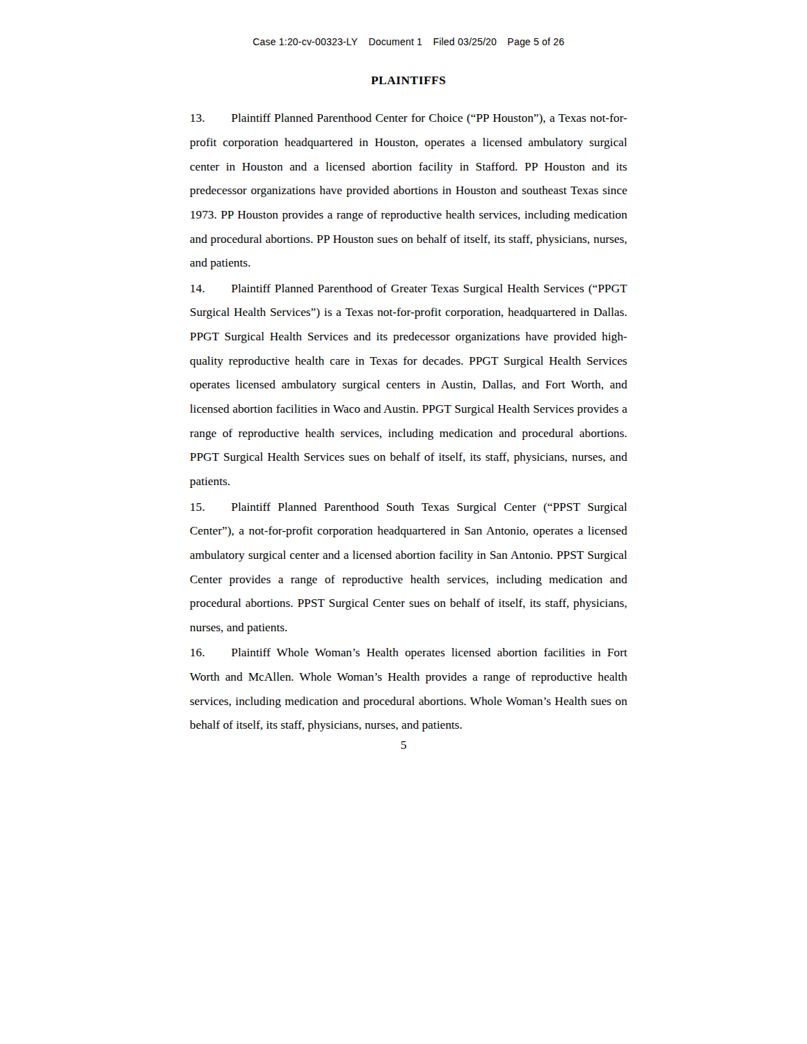Case 1:20-cv-00323-LY Document 1 Filed 03/25/20 Page 5 of 26
PLAINTIFFS
13. Plaintiff Planned Parenthood Center for Choice (“PP Houston”), a Texas not-for-profit corporation headquartered in Houston, operates a licensed ambulatory surgical center in Houston and a licensed abortion facility in Stafford. PP Houston and its predecessor organizations have provided abortions in Houston and southeast Texas since 1973. PP Houston provides a range of reproductive health services, including medication and procedural abortions. PP Houston sues on behalf of itself, its staff, physicians, nurses, and patients.
14. Plaintiff Planned Parenthood of Greater Texas Surgical Health Services (“PPGT Surgical Health Services”) is a Texas not-for-profit corporation, headquartered in Dallas. PPGT Surgical Health Services and its predecessor organizations have provided high-quality reproductive health care in Texas for decades. PPGT Surgical Health Services operates licensed ambulatory surgical centers in Austin, Dallas, and Fort Worth, and licensed abortion facilities in Waco and Austin. PPGT Surgical Health Services provides a range of reproductive health services, including medication and procedural abortions. PPGT Surgical Health Services sues on behalf of itself, its staff, physicians, nurses, and patients.
15. Plaintiff Planned Parenthood South Texas Surgical Center (“PPST Surgical Center”), a not-for-profit corporation headquartered in San Antonio, operates a licensed ambulatory surgical center and a licensed abortion facility in San Antonio. PPST Surgical Center provides a range of reproductive health services, including medication and procedural abortions. PPST Surgical Center sues on behalf of itself, its staff, physicians, nurses, and patients.
16. Plaintiff Whole Woman’s Health operates licensed abortion facilities in Fort Worth and McAllen. Whole Woman’s Health provides a range of reproductive health services, including medication and procedural abortions. Whole Woman’s Health sues on behalf of itself, its staff, physicians, nurses, and patients.
5